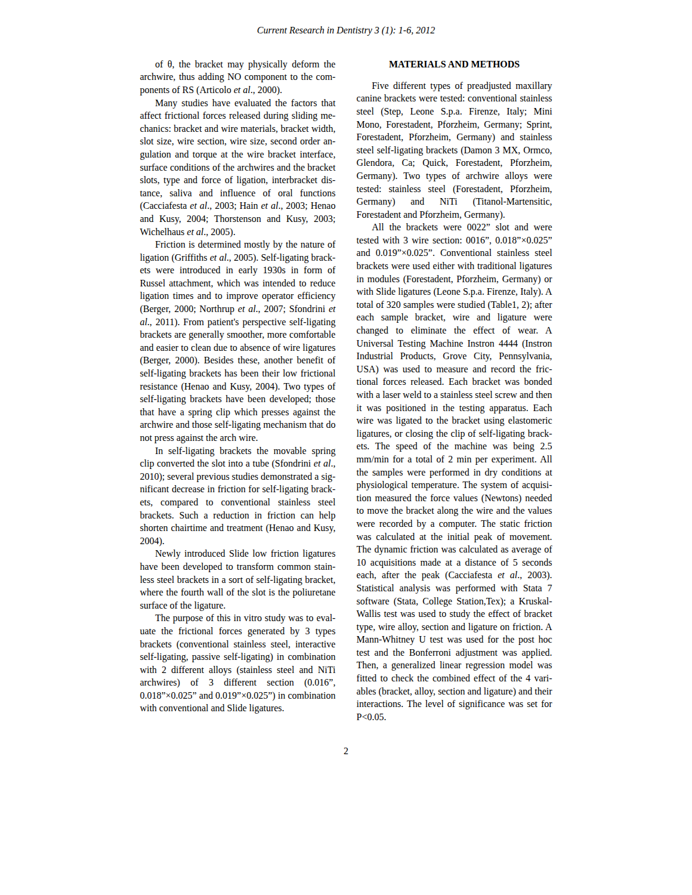Current Research in Dentistry 3 (1): 1-6, 2012
of θ, the bracket may physically deform the archwire, thus adding NO component to the components of RS (Articolo et al., 2000).
Many studies have evaluated the factors that affect frictional forces released during sliding mechanics: bracket and wire materials, bracket width, slot size, wire section, wire size, second order angulation and torque at the wire bracket interface, surface conditions of the archwires and the bracket slots, type and force of ligation, interbracket distance, saliva and influence of oral functions (Cacciafesta et al., 2003; Hain et al., 2003; Henao and Kusy, 2004; Thorstenson and Kusy, 2003; Wichelhaus et al., 2005).
Friction is determined mostly by the nature of ligation (Griffiths et al., 2005). Self-ligating brackets were introduced in early 1930s in form of Russel attachment, which was intended to reduce ligation times and to improve operator efficiency (Berger, 2000; Northrup et al., 2007; Sfondrini et al., 2011). From patient's perspective self-ligating brackets are generally smoother, more comfortable and easier to clean due to absence of wire ligatures (Berger, 2000). Besides these, another benefit of self-ligating brackets has been their low frictional resistance (Henao and Kusy, 2004). Two types of self-ligating brackets have been developed; those that have a spring clip which presses against the archwire and those self-ligating mechanism that do not press against the arch wire.
In self-ligating brackets the movable spring clip converted the slot into a tube (Sfondrini et al., 2010); several previous studies demonstrated a significant decrease in friction for self-ligating brackets, compared to conventional stainless steel brackets. Such a reduction in friction can help shorten chairtime and treatment (Henao and Kusy, 2004).
Newly introduced Slide low friction ligatures have been developed to transform common stainless steel brackets in a sort of self-ligating bracket, where the fourth wall of the slot is the poliuretane surface of the ligature.
The purpose of this in vitro study was to evaluate the frictional forces generated by 3 types brackets (conventional stainless steel, interactive self-ligating, passive self-ligating) in combination with 2 different alloys (stainless steel and NiTi archwires) of 3 different section (0.016”, 0.018”×0.025” and 0.019”×0.025”) in combination with conventional and Slide ligatures.
Materials and Methods
Five different types of preadjusted maxillary canine brackets were tested: conventional stainless steel (Step, Leone S.p.a. Firenze, Italy; Mini Mono, Forestadent, Pforzheim, Germany; Sprint, Forestadent, Pforzheim, Germany) and stainless steel self-ligating brackets (Damon 3 MX, Ormco, Glendora, Ca; Quick, Forestadent, Pforzheim, Germany). Two types of archwire alloys were tested: stainless steel (Forestadent, Pforzheim, Germany) and NiTi (Titanol-Martensitic, Forestadent and Pforzheim, Germany).
All the brackets were 0022” slot and were tested with 3 wire section: 0016”, 0.018”×0.025” and 0.019”×0.025”. Conventional stainless steel brackets were used either with traditional ligatures in modules (Forestadent, Pforzheim, Germany) or with Slide ligatures (Leone S.p.a. Firenze, Italy). A total of 320 samples were studied (Table1, 2); after each sample bracket, wire and ligature were changed to eliminate the effect of wear. A Universal Testing Machine Instron 4444 (Instron Industrial Products, Grove City, Pennsylvania, USA) was used to measure and record the frictional forces released. Each bracket was bonded with a laser weld to a stainless steel screw and then it was positioned in the testing apparatus. Each wire was ligated to the bracket using elastomeric ligatures, or closing the clip of self-ligating brackets. The speed of the machine was being 2.5 mm/min for a total of 2 min per experiment. All the samples were performed in dry conditions at physiological temperature. The system of acquisition measured the force values (Newtons) needed to move the bracket along the wire and the values were recorded by a computer. The static friction was calculated at the initial peak of movement. The dynamic friction was calculated as average of 10 acquisitions made at a distance of 5 seconds each, after the peak (Cacciafesta et al., 2003). Statistical analysis was performed with Stata 7 software (Stata, College Station,Tex); a Kruskal-Wallis test was used to study the effect of bracket type, wire alloy, section and ligature on friction. A Mann-Whitney U test was used for the post hoc test and the Bonferroni adjustment was applied. Then, a generalized linear regression model was fitted to check the combined effect of the 4 variables (bracket, alloy, section and ligature) and their interactions. The level of significance was set for P<0.05.
2